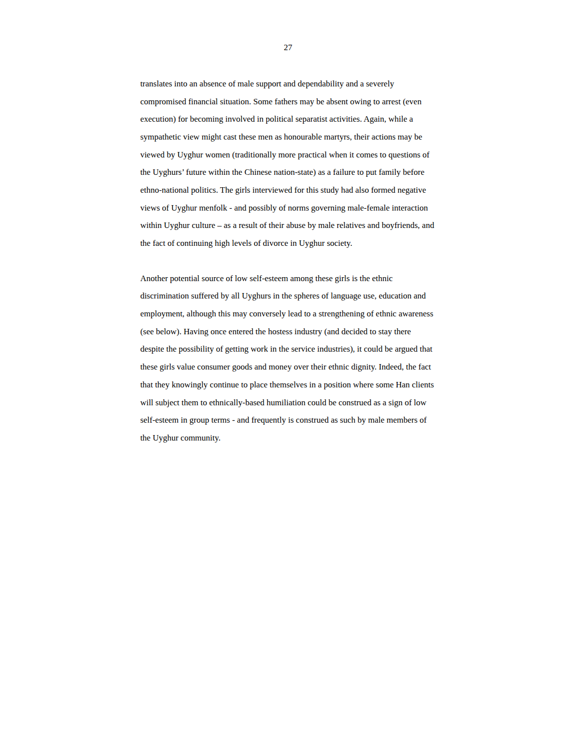27
translates into an absence of male support and dependability and a severely compromised financial situation. Some fathers may be absent owing to arrest (even execution) for becoming involved in political separatist activities. Again, while a sympathetic view might cast these men as honourable martyrs, their actions may be viewed by Uyghur women (traditionally more practical when it comes to questions of the Uyghurs’ future within the Chinese nation-state) as a failure to put family before ethno-national politics. The girls interviewed for this study had also formed negative views of Uyghur menfolk - and possibly of norms governing male-female interaction within Uyghur culture – as a result of their abuse by male relatives and boyfriends, and the fact of continuing high levels of divorce in Uyghur society.
Another potential source of low self-esteem among these girls is the ethnic discrimination suffered by all Uyghurs in the spheres of language use, education and employment, although this may conversely lead to a strengthening of ethnic awareness (see below). Having once entered the hostess industry (and decided to stay there despite the possibility of getting work in the service industries), it could be argued that these girls value consumer goods and money over their ethnic dignity. Indeed, the fact that they knowingly continue to place themselves in a position where some Han clients will subject them to ethnically-based humiliation could be construed as a sign of low self-esteem in group terms - and frequently is construed as such by male members of the Uyghur community.